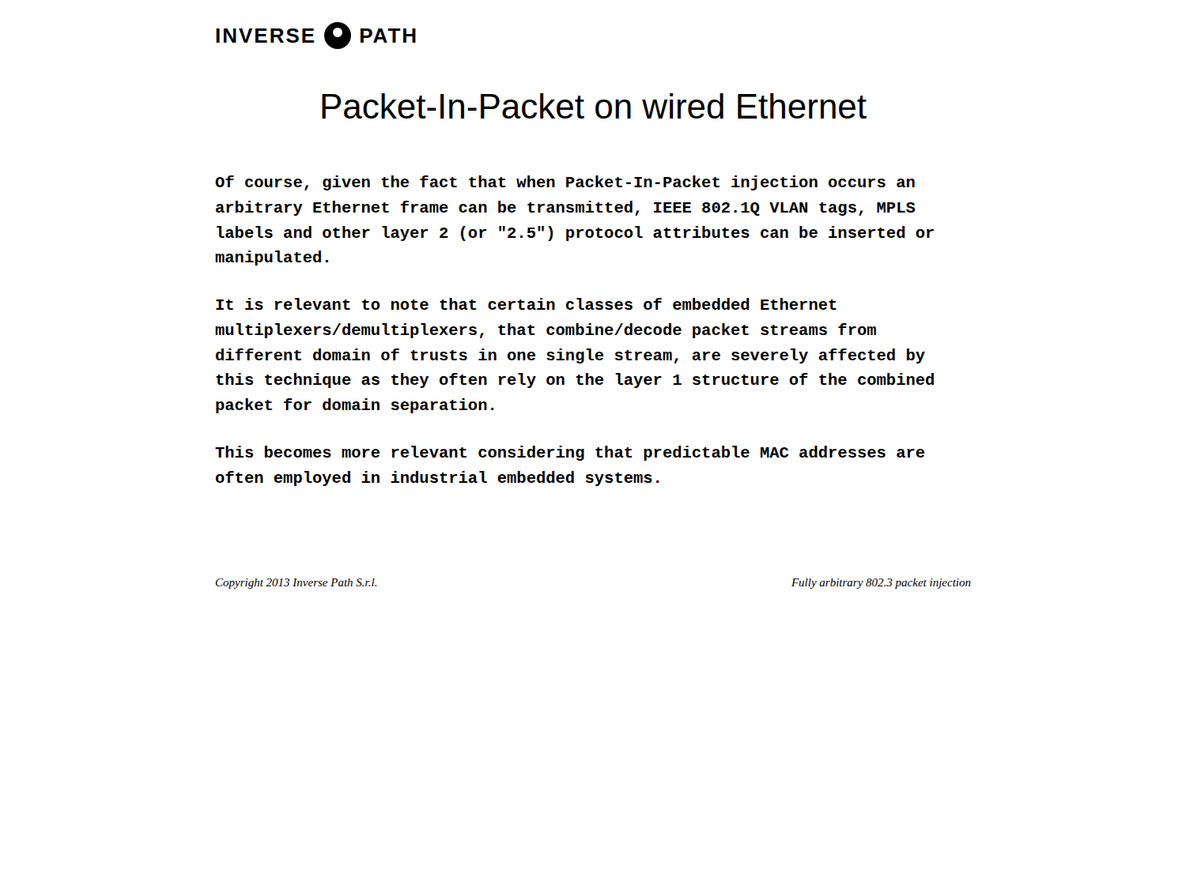INVERSE PATH
Packet-In-Packet on wired Ethernet
Of course, given the fact that when Packet-In-Packet injection occurs an arbitrary Ethernet frame can be transmitted, IEEE 802.1Q VLAN tags, MPLS labels and other layer 2 (or "2.5") protocol attributes can be inserted or manipulated.
It is relevant to note that certain classes of embedded Ethernet multiplexers/demultiplexers, that combine/decode packet streams from different domain of trusts in one single stream, are severely affected by this technique as they often rely on the layer 1 structure of the combined packet for domain separation.
This becomes more relevant considering that predictable MAC addresses are often employed in industrial embedded systems.
Copyright 2013 Inverse Path S.r.l. Fully arbitrary 802.3 packet injection